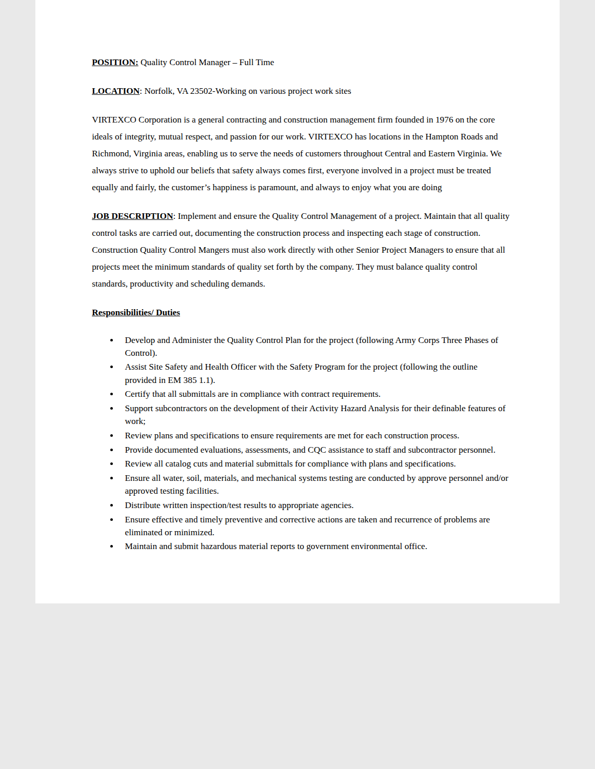POSITION: Quality Control Manager – Full Time
LOCATION: Norfolk, VA 23502-Working on various project work sites
VIRTEXCO Corporation is a general contracting and construction management firm founded in 1976 on the core ideals of integrity, mutual respect, and passion for our work. VIRTEXCO has locations in the Hampton Roads and Richmond, Virginia areas, enabling us to serve the needs of customers throughout Central and Eastern Virginia. We always strive to uphold our beliefs that safety always comes first, everyone involved in a project must be treated equally and fairly, the customer’s happiness is paramount, and always to enjoy what you are doing
JOB DESCRIPTION: Implement and ensure the Quality Control Management of a project. Maintain that all quality control tasks are carried out, documenting the construction process and inspecting each stage of construction. Construction Quality Control Mangers must also work directly with other Senior Project Managers to ensure that all projects meet the minimum standards of quality set forth by the company. They must balance quality control standards, productivity and scheduling demands.
Responsibilities/ Duties
Develop and Administer the Quality Control Plan for the project (following Army Corps Three Phases of Control).
Assist Site Safety and Health Officer with the Safety Program for the project (following the outline provided in EM 385 1.1).
Certify that all submittals are in compliance with contract requirements.
Support subcontractors on the development of their Activity Hazard Analysis for their definable features of work;
Review plans and specifications to ensure requirements are met for each construction process.
Provide documented evaluations, assessments, and CQC assistance to staff and subcontractor personnel.
Review all catalog cuts and material submittals for compliance with plans and specifications.
Ensure all water, soil, materials, and mechanical systems testing are conducted by approve personnel and/or approved testing facilities.
Distribute written inspection/test results to appropriate agencies.
Ensure effective and timely preventive and corrective actions are taken and recurrence of problems are eliminated or minimized.
Maintain and submit hazardous material reports to government environmental office.